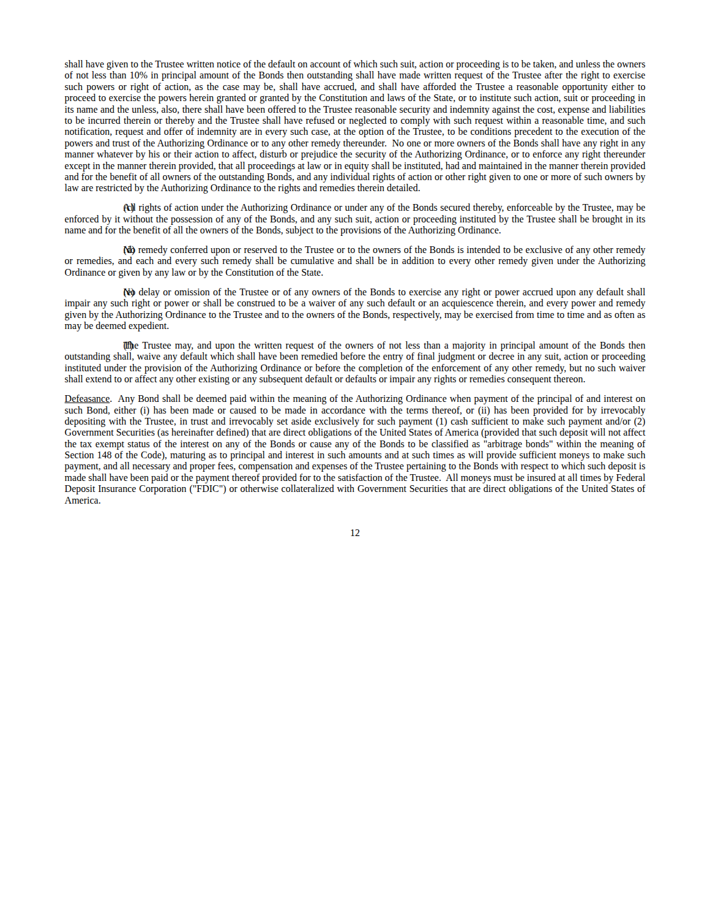shall have given to the Trustee written notice of the default on account of which such suit, action or proceeding is to be taken, and unless the owners of not less than 10% in principal amount of the Bonds then outstanding shall have made written request of the Trustee after the right to exercise such powers or right of action, as the case may be, shall have accrued, and shall have afforded the Trustee a reasonable opportunity either to proceed to exercise the powers herein granted or granted by the Constitution and laws of the State, or to institute such action, suit or proceeding in its name and the unless, also, there shall have been offered to the Trustee reasonable security and indemnity against the cost, expense and liabilities to be incurred therein or thereby and the Trustee shall have refused or neglected to comply with such request within a reasonable time, and such notification, request and offer of indemnity are in every such case, at the option of the Trustee, to be conditions precedent to the execution of the powers and trust of the Authorizing Ordinance or to any other remedy thereunder. No one or more owners of the Bonds shall have any right in any manner whatever by his or their action to affect, disturb or prejudice the security of the Authorizing Ordinance, or to enforce any right thereunder except in the manner therein provided, that all proceedings at law or in equity shall be instituted, had and maintained in the manner therein provided and for the benefit of all owners of the outstanding Bonds, and any individual rights of action or other right given to one or more of such owners by law are restricted by the Authorizing Ordinance to the rights and remedies therein detailed.
(c) All rights of action under the Authorizing Ordinance or under any of the Bonds secured thereby, enforceable by the Trustee, may be enforced by it without the possession of any of the Bonds, and any such suit, action or proceeding instituted by the Trustee shall be brought in its name and for the benefit of all the owners of the Bonds, subject to the provisions of the Authorizing Ordinance.
(d) No remedy conferred upon or reserved to the Trustee or to the owners of the Bonds is intended to be exclusive of any other remedy or remedies, and each and every such remedy shall be cumulative and shall be in addition to every other remedy given under the Authorizing Ordinance or given by any law or by the Constitution of the State.
(e) No delay or omission of the Trustee or of any owners of the Bonds to exercise any right or power accrued upon any default shall impair any such right or power or shall be construed to be a waiver of any such default or an acquiescence therein, and every power and remedy given by the Authorizing Ordinance to the Trustee and to the owners of the Bonds, respectively, may be exercised from time to time and as often as may be deemed expedient.
(f) The Trustee may, and upon the written request of the owners of not less than a majority in principal amount of the Bonds then outstanding shall, waive any default which shall have been remedied before the entry of final judgment or decree in any suit, action or proceeding instituted under the provision of the Authorizing Ordinance or before the completion of the enforcement of any other remedy, but no such waiver shall extend to or affect any other existing or any subsequent default or defaults or impair any rights or remedies consequent thereon.
Defeasance. Any Bond shall be deemed paid within the meaning of the Authorizing Ordinance when payment of the principal of and interest on such Bond, either (i) has been made or caused to be made in accordance with the terms thereof, or (ii) has been provided for by irrevocably depositing with the Trustee, in trust and irrevocably set aside exclusively for such payment (1) cash sufficient to make such payment and/or (2) Government Securities (as hereinafter defined) that are direct obligations of the United States of America (provided that such deposit will not affect the tax exempt status of the interest on any of the Bonds or cause any of the Bonds to be classified as "arbitrage bonds" within the meaning of Section 148 of the Code), maturing as to principal and interest in such amounts and at such times as will provide sufficient moneys to make such payment, and all necessary and proper fees, compensation and expenses of the Trustee pertaining to the Bonds with respect to which such deposit is made shall have been paid or the payment thereof provided for to the satisfaction of the Trustee. All moneys must be insured at all times by Federal Deposit Insurance Corporation ("FDIC") or otherwise collateralized with Government Securities that are direct obligations of the United States of America.
12